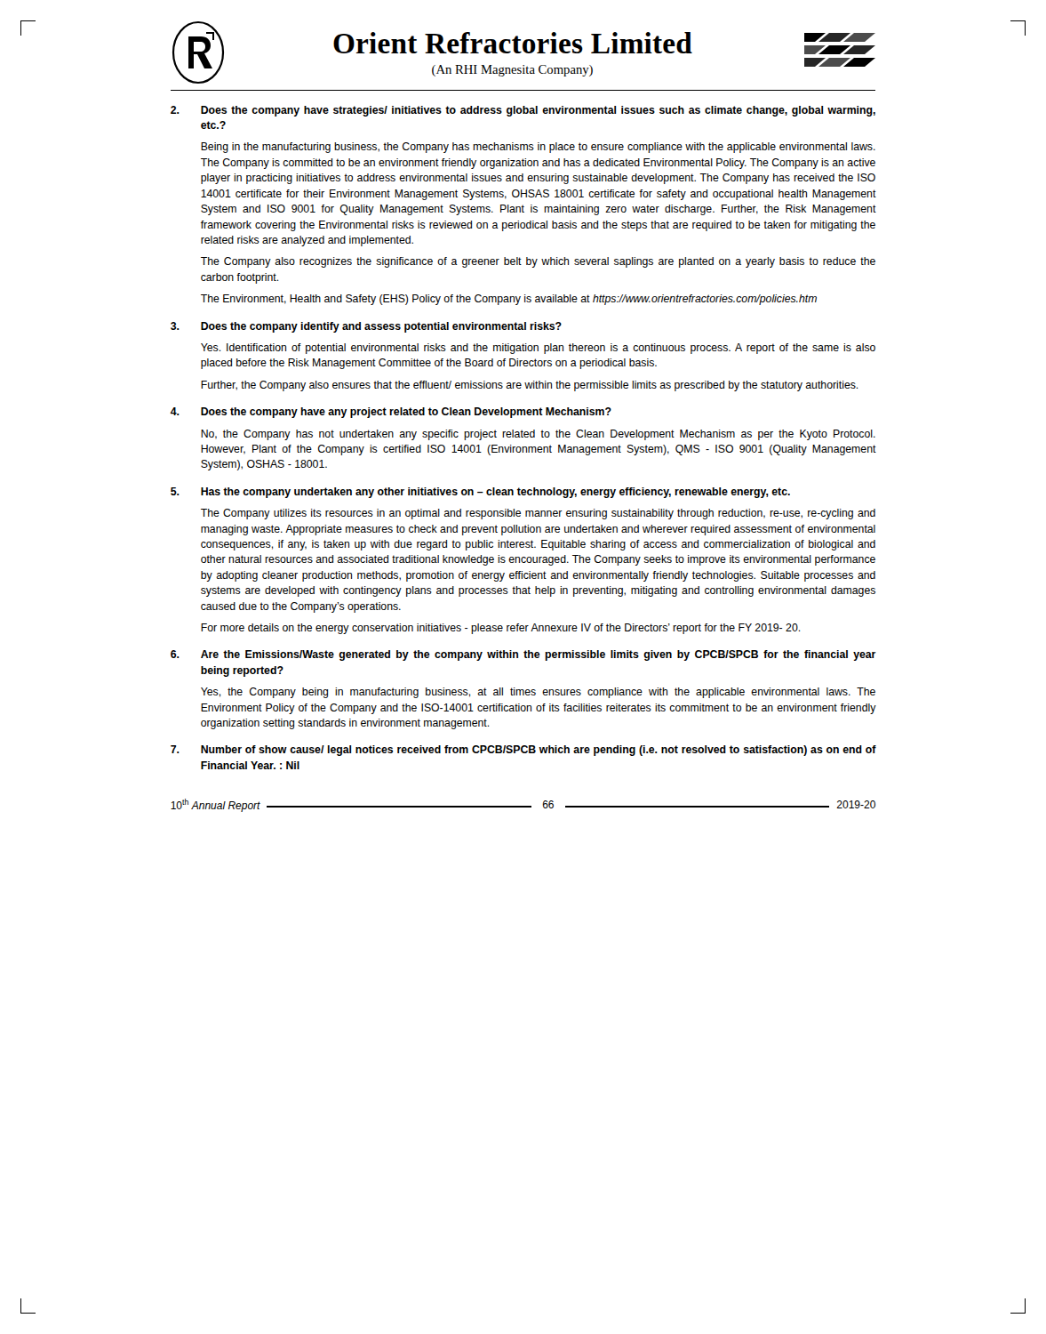Orient Refractories Limited
(An RHI Magnesita Company)
Does the company have strategies/ initiatives to address global environmental issues such as climate change, global warming, etc.?
Being in the manufacturing business, the Company has mechanisms in place to ensure compliance with the applicable environmental laws. The Company is committed to be an environment friendly organization and has a dedicated Environmental Policy. The Company is an active player in practicing initiatives to address environmental issues and ensuring sustainable development. The Company has received the ISO 14001 certificate for their Environment Management Systems, OHSAS 18001 certificate for safety and occupational health Management System and ISO 9001 for Quality Management Systems. Plant is maintaining zero water discharge. Further, the Risk Management framework covering the Environmental risks is reviewed on a periodical basis and the steps that are required to be taken for mitigating the related risks are analyzed and implemented.
The Company also recognizes the significance of a greener belt by which several saplings are planted on a yearly basis to reduce the carbon footprint.
The Environment, Health and Safety (EHS) Policy of the Company is available at https://www.orientrefractories.com/policies.htm
Does the company identify and assess potential environmental risks?
Yes. Identification of potential environmental risks and the mitigation plan thereon is a continuous process. A report of the same is also placed before the Risk Management Committee of the Board of Directors on a periodical basis.
Further, the Company also ensures that the effluent/ emissions are within the permissible limits as prescribed by the statutory authorities.
Does the company have any project related to Clean Development Mechanism?
No, the Company has not undertaken any specific project related to the Clean Development Mechanism as per the Kyoto Protocol. However, Plant of the Company is certified ISO 14001 (Environment Management System), QMS - ISO 9001 (Quality Management System), OSHAS - 18001.
Has the company undertaken any other initiatives on – clean technology, energy efficiency, renewable energy, etc.
The Company utilizes its resources in an optimal and responsible manner ensuring sustainability through reduction, re-use, re-cycling and managing waste. Appropriate measures to check and prevent pollution are undertaken and wherever required assessment of environmental consequences, if any, is taken up with due regard to public interest. Equitable sharing of access and commercialization of biological and other natural resources and associated traditional knowledge is encouraged. The Company seeks to improve its environmental performance by adopting cleaner production methods, promotion of energy efficient and environmentally friendly technologies. Suitable processes and systems are developed with contingency plans and processes that help in preventing, mitigating and controlling environmental damages caused due to the Company’s operations.
For more details on the energy conservation initiatives - please refer Annexure IV of the Directors’ report for the FY 2019- 20.
Are the Emissions/Waste generated by the company within the permissible limits given by CPCB/SPCB for the financial year being reported?
Yes, the Company being in manufacturing business, at all times ensures compliance with the applicable environmental laws. The Environment Policy of the Company and the ISO-14001 certification of its facilities reiterates its commitment to be an environment friendly organization setting standards in environment management.
Number of show cause/ legal notices received from CPCB/SPCB which are pending (i.e. not resolved to satisfaction) as on end of Financial Year. : Nil
10th Annual Report
66
2019-20